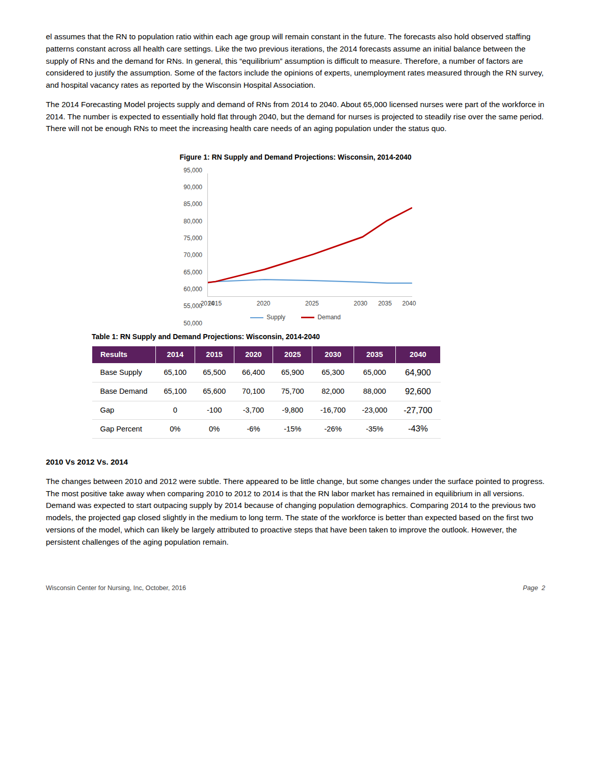el assumes that the RN to population ratio within each age group will remain constant in the future. The forecasts also hold observed staffing patterns constant across all health care settings. Like the two previous iterations, the 2014 forecasts assume an initial balance between the supply of RNs and the demand for RNs. In general, this “equilibrium” assumption is difficult to measure. Therefore, a number of factors are considered to justify the assumption. Some of the factors include the opinions of experts, unemployment rates measured through the RN survey, and hospital vacancy rates as reported by the Wisconsin Hospital Association.
The 2014 Forecasting Model projects supply and demand of RNs from 2014 to 2040. About 65,000 licensed nurses were part of the workforce in 2014. The number is expected to essentially hold flat through 2040, but the demand for nurses is projected to steadily rise over the same period. There will not be enough RNs to meet the increasing health care needs of an aging population under the status quo.
Figure 1: RN Supply and Demand Projections: Wisconsin, 2014-2040
95,000 90,000 85,000 80,000 75,000 70,000 65,000 60,000 55,000 50,000
2014 2015 2020 2025 2030 2035 2040
Supply Demand
Table 1: RN Supply and Demand Projections: Wisconsin, 2014-2040
| Results | 2014 | 2015 | 2020 | 2025 | 2030 | 2035 | 2040 |
| --- | --- | --- | --- | --- | --- | --- | --- |
| Base Supply | 65,100 | 65,500 | 66,400 | 65,900 | 65,300 | 65,000 | 64,900 |
| Base Demand | 65,100 | 65,600 | 70,100 | 75,700 | 82,000 | 88,000 | 92,600 |
| Gap | 0 | -100 | -3,700 | -9,800 | -16,700 | -23,000 | -27,700 |
| Gap Percent | 0% | 0% | -6% | -15% | -26% | -35% | -43% |
2010 Vs 2012 Vs. 2014
The changes between 2010 and 2012 were subtle. There appeared to be little change, but some changes under the surface pointed to progress. The most positive take away when comparing 2010 to 2012 to 2014 is that the RN labor market has remained in equilibrium in all versions. Demand was expected to start outpacing supply by 2014 because of changing population demographics. Comparing 2014 to the previous two models, the projected gap closed slightly in the medium to long term. The state of the workforce is better than expected based on the first two versions of the model, which can likely be largely attributed to proactive steps that have been taken to improve the outlook. However, the persistent challenges of the aging population remain.
Wisconsin Center for Nursing, Inc, October, 2016 Page 2